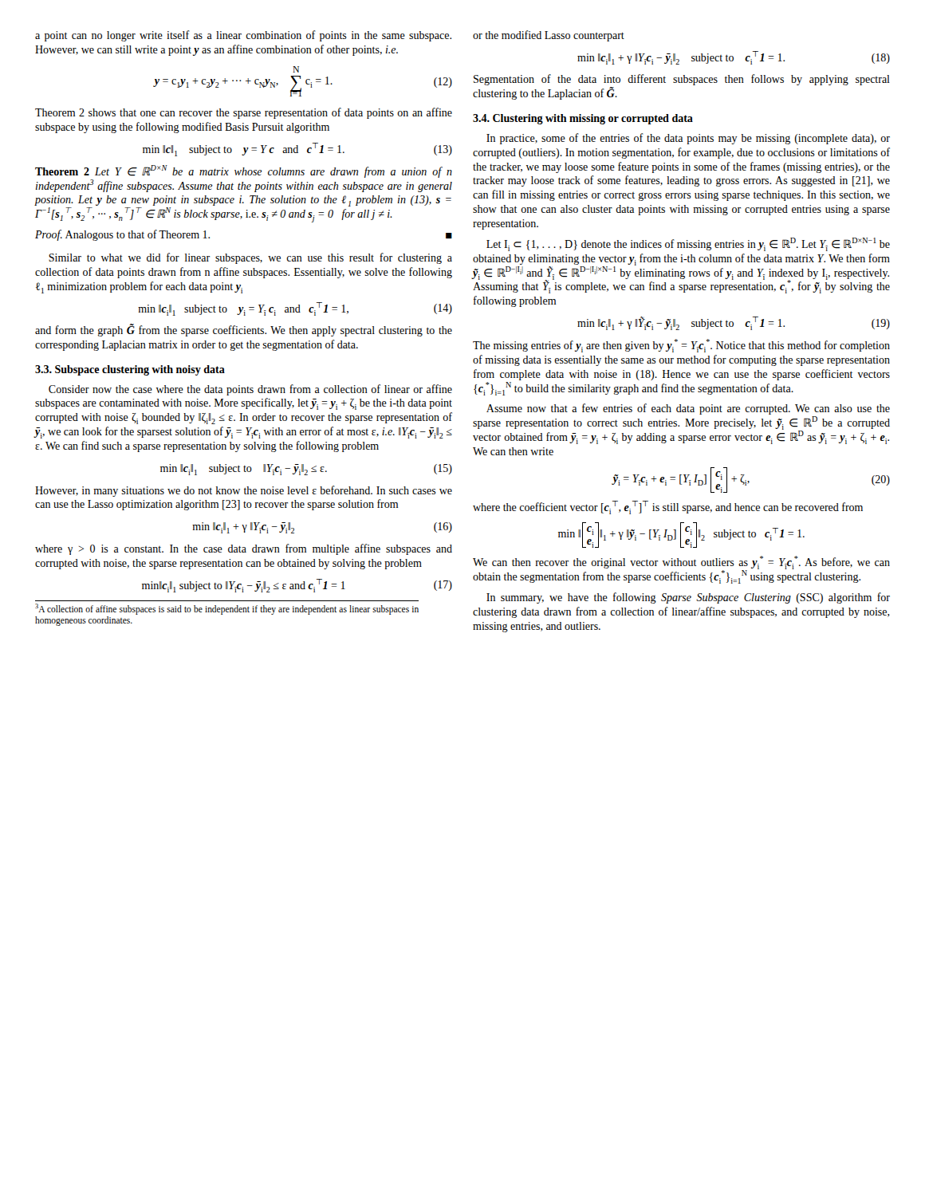a point can no longer write itself as a linear combination of points in the same subspace. However, we can still write a point y as an affine combination of other points, i.e.
y = c1y1 + c2y2 + ··· + cNyN, N∑i=1 ci = 1. (12)
Theorem 2 shows that one can recover the sparse representation of data points on an affine subspace by using the following modified Basis Pursuit algorithm
min ‖c‖1 subject to y = Y c and c⊤1 = 1. (13)
Theorem 2 Let Y ∈ ℝD×N be a matrix whose columns are drawn from a union of n independent3 affine subspaces. Assume that the points within each subspace are in general position. Let y be a new point in subspace i. The solution to the ℓ1 problem in (13), s = Γ−1[s1⊤, s2⊤, ··· , sn⊤]⊤ ∈ ℝN is block sparse, i.e. si ≠ 0 and sj = 0 for all j ≠ i.
Proof. Analogous to that of Theorem 1. ■
Similar to what we did for linear subspaces, we can use this result for clustering a collection of data points drawn from n affine subspaces. Essentially, we solve the following ℓ1 minimization problem for each data point yi
min ‖ci‖1 subject to yi = Yî ci and ci⊤1 = 1, (14)
and form the graph G̃ from the sparse coefficients. We then apply spectral clustering to the corresponding Laplacian matrix in order to get the segmentation of data.
3.3. Subspace clustering with noisy data
Consider now the case where the data points drawn from a collection of linear or affine subspaces are contaminated with noise. More specifically, let ȳi = yi + ζi be the i-th data point corrupted with noise ζi bounded by ‖ζi‖2 ≤ ε. In order to recover the sparse representation of ȳi, we can look for the sparsest solution of ȳi = Yîci with an error of at most ε, i.e. ‖Yîci − ȳi‖2 ≤ ε. We can find such a sparse representation by solving the following problem
min ‖ci‖1 subject to ‖Yîci − ȳi‖2 ≤ ε. (15)
However, in many situations we do not know the noise level ε beforehand. In such cases we can use the Lasso optimization algorithm [23] to recover the sparse solution from
min ‖ci‖1 + γ ‖Yîci − ȳi‖2 (16)
where γ > 0 is a constant. In the case data drawn from multiple affine subspaces and corrupted with noise, the sparse representation can be obtained by solving the problem
min‖ci‖1 subject to ‖Yîci − ȳi‖2 ≤ ε and ci⊤1 = 1 (17)
3A collection of affine subspaces is said to be independent if they are independent as linear subspaces in homogeneous coordinates.
or the modified Lasso counterpart
min ‖ci‖1 + γ ‖Yîci − ȳi‖2 subject to ci⊤1 = 1. (18)
Segmentation of the data into different subspaces then follows by applying spectral clustering to the Laplacian of G̃.
3.4. Clustering with missing or corrupted data
In practice, some of the entries of the data points may be missing (incomplete data), or corrupted (outliers). In motion segmentation, for example, due to occlusions or limitations of the tracker, we may loose some feature points in some of the frames (missing entries), or the tracker may loose track of some features, leading to gross errors. As suggested in [21], we can fill in missing entries or correct gross errors using sparse techniques. In this section, we show that one can also cluster data points with missing or corrupted entries using a sparse representation.
Let Ii ⊂ {1, . . . , D} denote the indices of missing entries in yi ∈ ℝD. Let Yî ∈ ℝD×N−1 be obtained by eliminating the vector yi from the i-th column of the data matrix Y. We then form ỹi ∈ ℝD−|Ii| and Ỹî ∈ ℝD−|Ii|×N−1 by eliminating rows of yi and Yî indexed by Ii, respectively. Assuming that Ỹî is complete, we can find a sparse representation, ci*, for ỹi by solving the following problem
min ‖ci‖1 + γ ‖Ỹîci − ỹi‖2 subject to ci⊤1 = 1. (19)
The missing entries of yi are then given by yi* = Yîci*. Notice that this method for completion of missing data is essentially the same as our method for computing the sparse representation from complete data with noise in (18). Hence we can use the sparse coefficient vectors {ci*}i=1N to build the similarity graph and find the segmentation of data.
Assume now that a few entries of each data point are corrupted. We can also use the sparse representation to correct such entries. More precisely, let ỹi ∈ ℝD be a corrupted vector obtained from ȳi = yi + ζi by adding a sparse error vector ei ∈ ℝD as ỹi = yi + ζi + ei. We can then write
ỹi = Yîci + ei = [Yî ID] ci ei + ζi, (20)
where the coefficient vector [ci⊤, ei⊤]⊤ is still sparse, and hence can be recovered from
min ‖ci ei‖1 + γ ‖ỹi − [Yî ID] ci ei‖2 subject to ci⊤1 = 1.
We can then recover the original vector without outliers as yi* = Yîci*. As before, we can obtain the segmentation from the sparse coefficients {ci*}i=1N using spectral clustering.
In summary, we have the following Sparse Subspace Clustering (SSC) algorithm for clustering data drawn from a collection of linear/affine subspaces, and corrupted by noise, missing entries, and outliers.